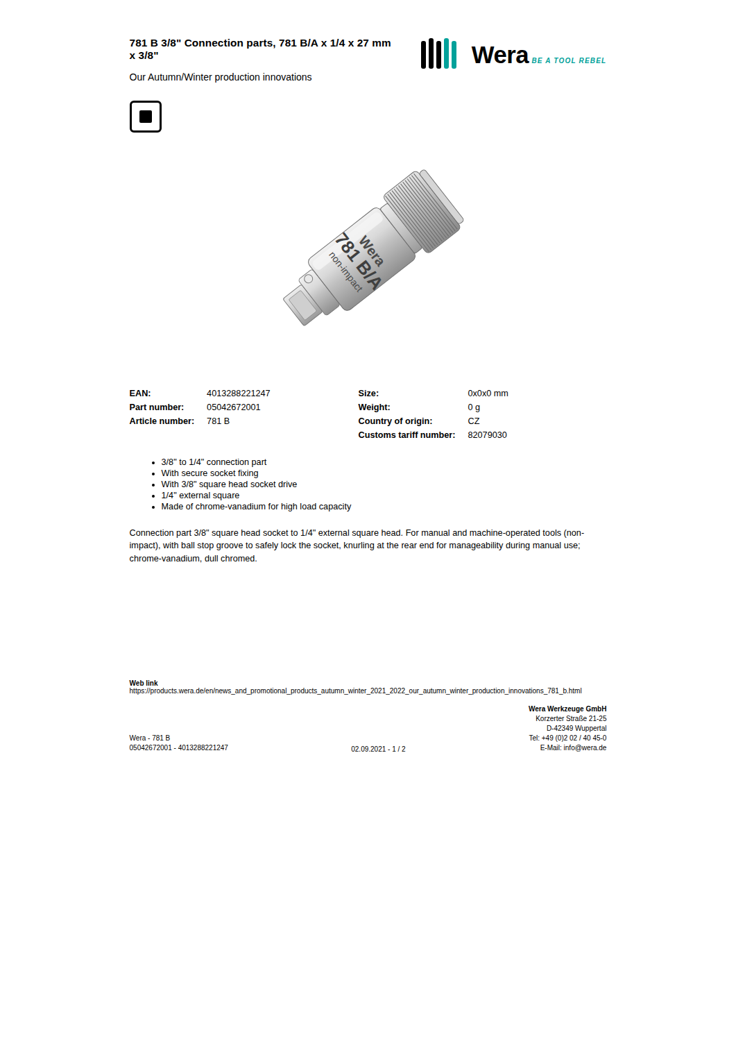781 B 3/8" Connection parts, 781 B/A x 1/4 x 27 mm x 3/8"
Our Autumn/Winter production innovations
Wera BE A TOOL REBEL
Wera 781 B/A non-impact
| EAN: | 4013288221247 |
| Part number: | 05042672001 |
| Article number: | 781 B |
| Size: | 0x0x0 mm |
| Weight: | 0 g |
| Country of origin: | CZ |
| Customs tariff number: | 82079030 |
3/8" to 1/4" connection part
With secure socket fixing
With 3/8" square head socket drive
1/4" external square
Made of chrome-vanadium for high load capacity
Connection part 3/8" square head socket to 1/4" external square head. For manual and machine-operated tools (non-impact), with ball stop groove to safely lock the socket, knurling at the rear end for manageability during manual use; chrome-vanadium, dull chromed.
Web link https://products.wera.de/en/news_and_promotional_products_autumn_winter_2021_2022_our_autumn_winter_production_innovations_781_b.html
Wera - 781 B
05042672001 - 4013288221247
02.09.2021 - 1 / 2
Wera Werkzeuge GmbH
Korzerter Straße 21-25
D-42349 Wuppertal
Tel: +49 (0)2 02 / 40 45-0
E-Mail: info@wera.de